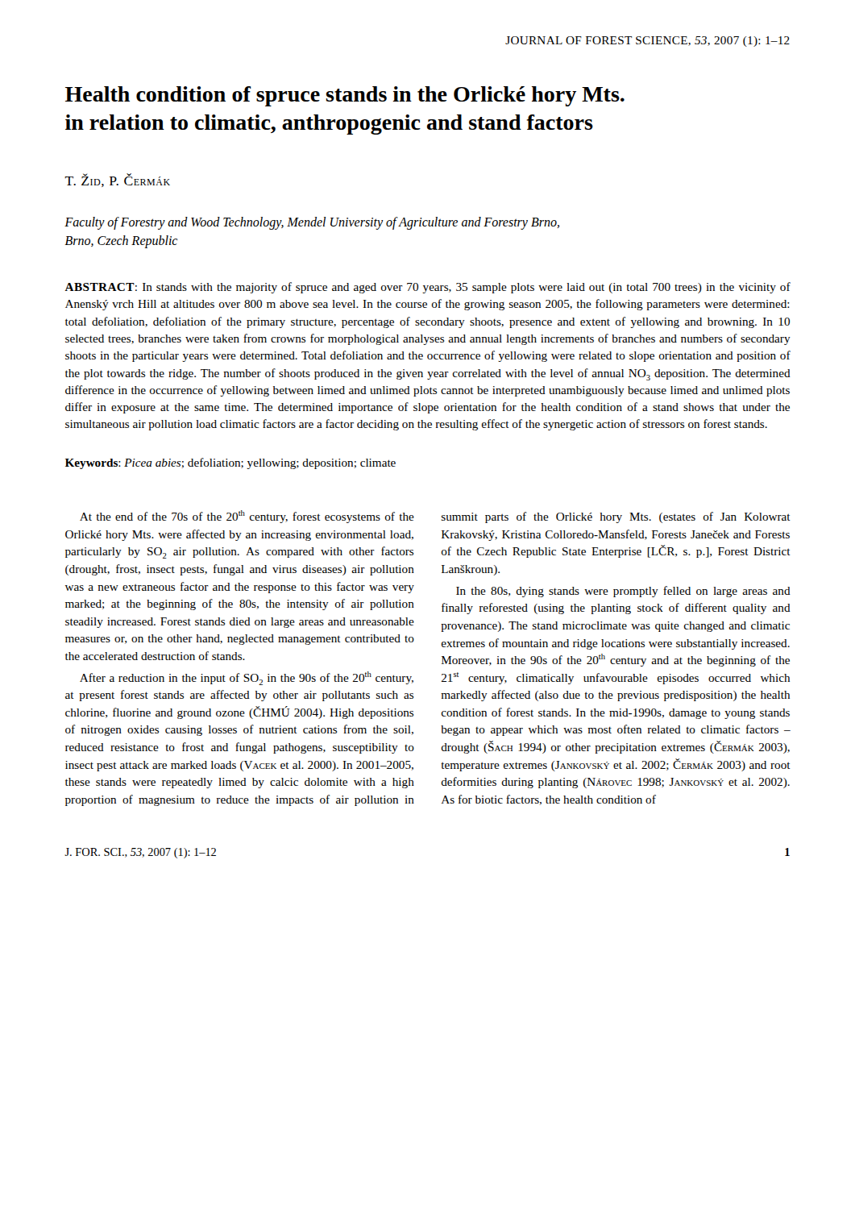JOURNAL OF FOREST SCIENCE, 53, 2007 (1): 1–12
Health condition of spruce stands in the Orlické hory Mts.
in relation to climatic, anthropogenic and stand factors
T. Žid, P. Čermák
Faculty of Forestry and Wood Technology, Mendel University of Agriculture and Forestry Brno,
Brno, Czech Republic
ABSTRACT: In stands with the majority of spruce and aged over 70 years, 35 sample plots were laid out (in total 700 trees) in the vicinity of Anenský vrch Hill at altitudes over 800 m above sea level. In the course of the growing season 2005, the following parameters were determined: total defoliation, defoliation of the primary structure, percentage of secondary shoots, presence and extent of yellowing and browning. In 10 selected trees, branches were taken from crowns for morphological analyses and annual length increments of branches and numbers of secondary shoots in the particular years were determined. Total defoliation and the occurrence of yellowing were related to slope orientation and position of the plot towards the ridge. The number of shoots produced in the given year correlated with the level of annual NO3 deposition. The determined difference in the occurrence of yellowing between limed and unlimed plots cannot be interpreted unambiguously because limed and unlimed plots differ in exposure at the same time. The determined importance of slope orientation for the health condition of a stand shows that under the simultaneous air pollution load climatic factors are a factor deciding on the resulting effect of the synergetic action of stressors on forest stands.
Keywords: Picea abies; defoliation; yellowing; deposition; climate
At the end of the 70s of the 20th century, forest ecosystems of the Orlické hory Mts. were affected by an increasing environmental load, particularly by SO2 air pollution. As compared with other factors (drought, frost, insect pests, fungal and virus diseases) air pollution was a new extraneous factor and the response to this factor was very marked; at the beginning of the 80s, the intensity of air pollution steadily increased. Forest stands died on large areas and unreasonable measures or, on the other hand, neglected management contributed to the accelerated destruction of stands.
After a reduction in the input of SO2 in the 90s of the 20th century, at present forest stands are affected by other air pollutants such as chlorine, fluorine and ground ozone (ČHMÚ 2004). High depositions of nitrogen oxides causing losses of nutrient cations from the soil, reduced resistance to frost and fungal pathogens, susceptibility to insect pest attack are marked loads (Vacek et al. 2000). In 2001–2005, these stands were repeatedly limed by calcic dolomite with a high proportion of magnesium to reduce the impacts of air pollution in summit parts of the Orlické hory Mts. (estates of Jan Kolowrat Krakovský, Kristina Colloredo-Mansfeld, Forests Janeček and Forests of the Czech Republic State Enterprise [LČR, s. p.], Forest District Lanškroun).
In the 80s, dying stands were promptly felled on large areas and finally reforested (using the planting stock of different quality and provenance). The stand microclimate was quite changed and climatic extremes of mountain and ridge locations were substantially increased. Moreover, in the 90s of the 20th century and at the beginning of the 21st century, climatically unfavourable episodes occurred which markedly affected (also due to the previous predisposition) the health condition of forest stands. In the mid-1990s, damage to young stands began to appear which was most often related to climatic factors – drought (Šach 1994) or other precipitation extremes (Čermák 2003), temperature extremes (Jankovský et al. 2002; Čermák 2003) and root deformities during planting (Nárovec 1998; Jankovský et al. 2002). As for biotic factors, the health condition of
J. FOR. SCI., 53, 2007 (1): 1–12 1